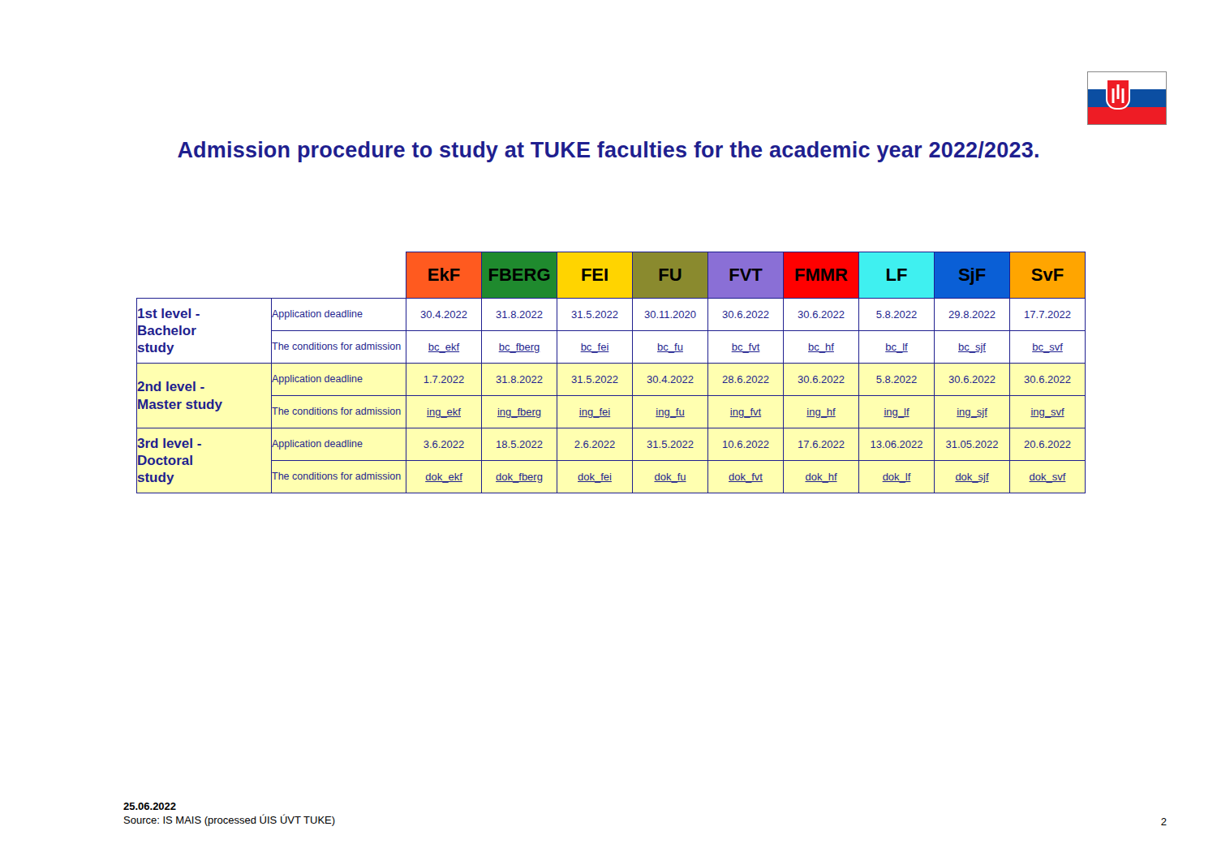Admission procedure to study at TUKE faculties for the academic year 2022/2023.
| | EkF | FBERG | FEI | FU | FVT | FMMR | LF | SjF | SvF |
| 1st level - Bachelor study | Application deadline | 30.4.2022 | 31.8.2022 | 31.5.2022 | 30.11.2020 | 30.6.2022 | 30.6.2022 | 5.8.2022 | 29.8.2022 | 17.7.2022 |
| The conditions for admission | bc_ekf | bc_fberg | bc_fei | bc_fu | bc_fvt | bc_hf | bc_lf | bc_sjf | bc_svf |
| 2nd level - Master study | Application deadline | 1.7.2022 | 31.8.2022 | 31.5.2022 | 30.4.2022 | 28.6.2022 | 30.6.2022 | 5.8.2022 | 30.6.2022 | 30.6.2022 |
| The conditions for admission | ing_ekf | ing_fberg | ing_fei | ing_fu | ing_fvt | ing_hf | ing_lf | ing_sjf | ing_svf |
| 3rd level - Doctoral study | Application deadline | 3.6.2022 | 18.5.2022 | 2.6.2022 | 31.5.2022 | 10.6.2022 | 17.6.2022 | 13.06.2022 | 31.05.2022 | 20.6.2022 |
| The conditions for admission | dok_ekf | dok_fberg | dok_fei | dok_fu | dok_fvt | dok_hf | dok_lf | dok_sjf | dok_svf |
25.06.2022
Source: IS MAIS (processed ÚIS ÚVT TUKE)
2